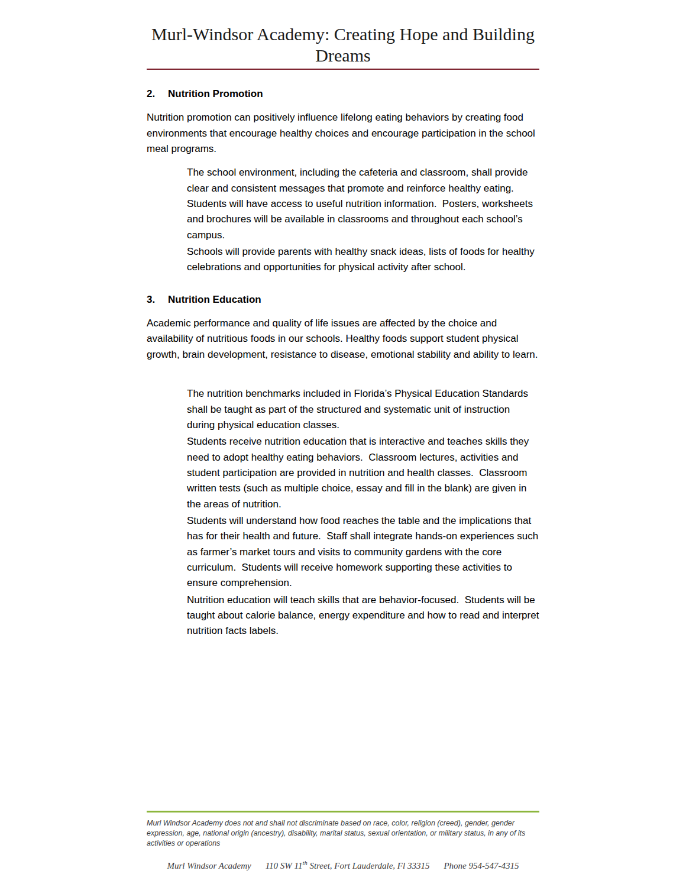Murl-Windsor Academy: Creating Hope and Building Dreams
2. Nutrition Promotion
Nutrition promotion can positively influence lifelong eating behaviors by creating food environments that encourage healthy choices and encourage participation in the school meal programs.
The school environment, including the cafeteria and classroom, shall provide clear and consistent messages that promote and reinforce healthy eating. Students will have access to useful nutrition information. Posters, worksheets and brochures will be available in classrooms and throughout each school’s campus.
Schools will provide parents with healthy snack ideas, lists of foods for healthy celebrations and opportunities for physical activity after school.
3. Nutrition Education
Academic performance and quality of life issues are affected by the choice and availability of nutritious foods in our schools. Healthy foods support student physical growth, brain development, resistance to disease, emotional stability and ability to learn.
The nutrition benchmarks included in Florida’s Physical Education Standards shall be taught as part of the structured and systematic unit of instruction during physical education classes.
Students receive nutrition education that is interactive and teaches skills they need to adopt healthy eating behaviors. Classroom lectures, activities and student participation are provided in nutrition and health classes. Classroom written tests (such as multiple choice, essay and fill in the blank) are given in the areas of nutrition.
Students will understand how food reaches the table and the implications that has for their health and future. Staff shall integrate hands-on experiences such as farmer’s market tours and visits to community gardens with the core curriculum. Students will receive homework supporting these activities to ensure comprehension.
Nutrition education will teach skills that are behavior-focused. Students will be taught about calorie balance, energy expenditure and how to read and interpret nutrition facts labels.
Murl Windsor Academy does not and shall not discriminate based on race, color, religion (creed), gender, gender expression, age, national origin (ancestry), disability, marital status, sexual orientation, or military status, in any of its activities or operations
Murl Windsor Academy 110 SW 11th Street, Fort Lauderdale, Fl 33315 Phone 954-547-4315